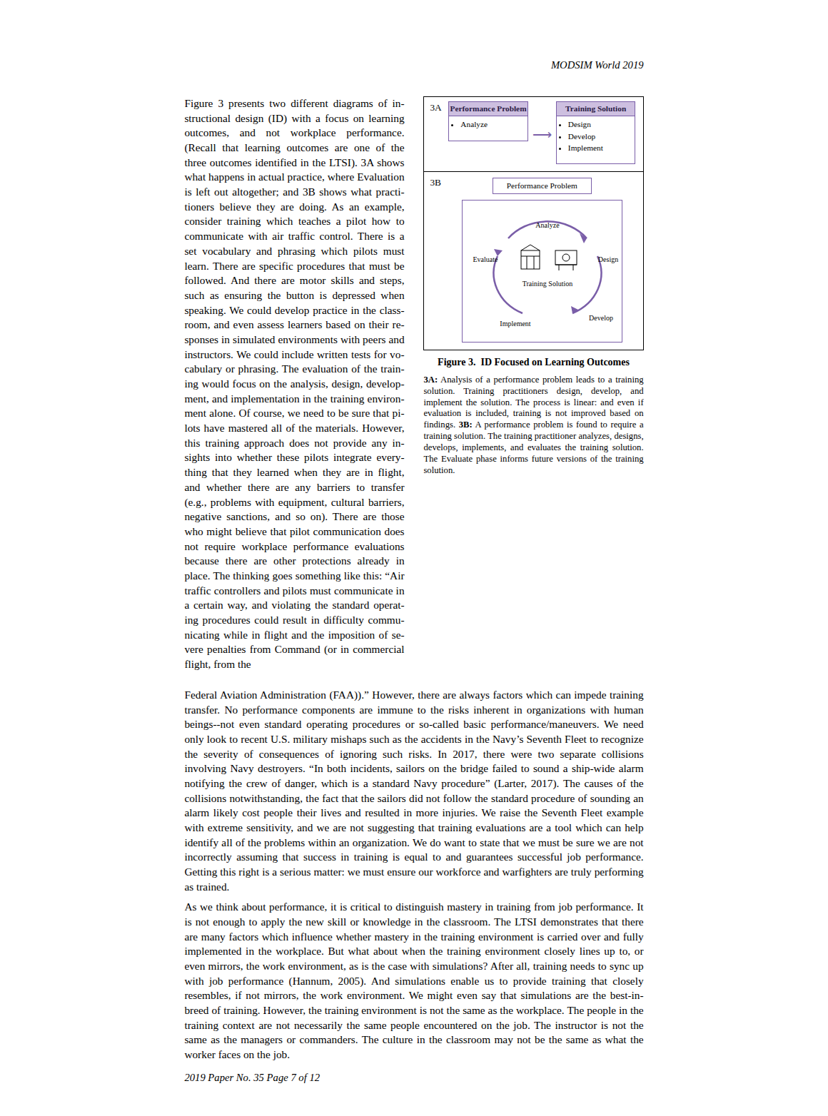MODSIM World 2019
Figure 3 presents two different diagrams of instructional design (ID) with a focus on learning outcomes, and not workplace performance. (Recall that learning outcomes are one of the three outcomes identified in the LTSI). 3A shows what happens in actual practice, where Evaluation is left out altogether; and 3B shows what practitioners believe they are doing. As an example, consider training which teaches a pilot how to communicate with air traffic control. There is a set vocabulary and phrasing which pilots must learn. There are specific procedures that must be followed. And there are motor skills and steps, such as ensuring the button is depressed when speaking. We could develop practice in the classroom, and even assess learners based on their responses in simulated environments with peers and instructors. We could include written tests for vocabulary or phrasing. The evaluation of the training would focus on the analysis, design, development, and implementation in the training environment alone. Of course, we need to be sure that pilots have mastered all of the materials. However, this training approach does not provide any insights into whether these pilots integrate everything that they learned when they are in flight, and whether there are any barriers to transfer (e.g., problems with equipment, cultural barriers, negative sanctions, and so on). There are those who might believe that pilot communication does not require workplace performance evaluations because there are other protections already in place. The thinking goes something like this: “Air traffic controllers and pilots must communicate in a certain way, and violating the standard operating procedures could result in difficulty communicating while in flight and the imposition of severe penalties from Command (or in commercial flight, from the
3A
Performance Problem
Analyze
⟶
Training Solution
Design
Develop
Implement
3B
Performance Problem
Analyze Design Develop Implement Evaluate Training Solution
Figure 3. ID Focused on Learning Outcomes
3A: Analysis of a performance problem leads to a training solution. Training practitioners design, develop, and implement the solution. The process is linear: and even if evaluation is included, training is not improved based on findings. 3B: A performance problem is found to require a training solution. The training practitioner analyzes, designs, develops, implements, and evaluates the training solution. The Evaluate phase informs future versions of the training solution.
Federal Aviation Administration (FAA)).” However, there are always factors which can impede training transfer. No performance components are immune to the risks inherent in organizations with human beings--not even standard operating procedures or so-called basic performance/maneuvers. We need only look to recent U.S. military mishaps such as the accidents in the Navy’s Seventh Fleet to recognize the severity of consequences of ignoring such risks. In 2017, there were two separate collisions involving Navy destroyers. “In both incidents, sailors on the bridge failed to sound a ship-wide alarm notifying the crew of danger, which is a standard Navy procedure” (Larter, 2017). The causes of the collisions notwithstanding, the fact that the sailors did not follow the standard procedure of sounding an alarm likely cost people their lives and resulted in more injuries. We raise the Seventh Fleet example with extreme sensitivity, and we are not suggesting that training evaluations are a tool which can help identify all of the problems within an organization. We do want to state that we must be sure we are not incorrectly assuming that success in training is equal to and guarantees successful job performance. Getting this right is a serious matter: we must ensure our workforce and warfighters are truly performing as trained.
As we think about performance, it is critical to distinguish mastery in training from job performance. It is not enough to apply the new skill or knowledge in the classroom. The LTSI demonstrates that there are many factors which influence whether mastery in the training environment is carried over and fully implemented in the workplace. But what about when the training environment closely lines up to, or even mirrors, the work environment, as is the case with simulations? After all, training needs to sync up with job performance (Hannum, 2005). And simulations enable us to provide training that closely resembles, if not mirrors, the work environment. We might even say that simulations are the best-in-breed of training. However, the training environment is not the same as the workplace. The people in the training context are not necessarily the same people encountered on the job. The instructor is not the same as the managers or commanders. The culture in the classroom may not be the same as what the worker faces on the job.
2019 Paper No. 35 Page 7 of 12